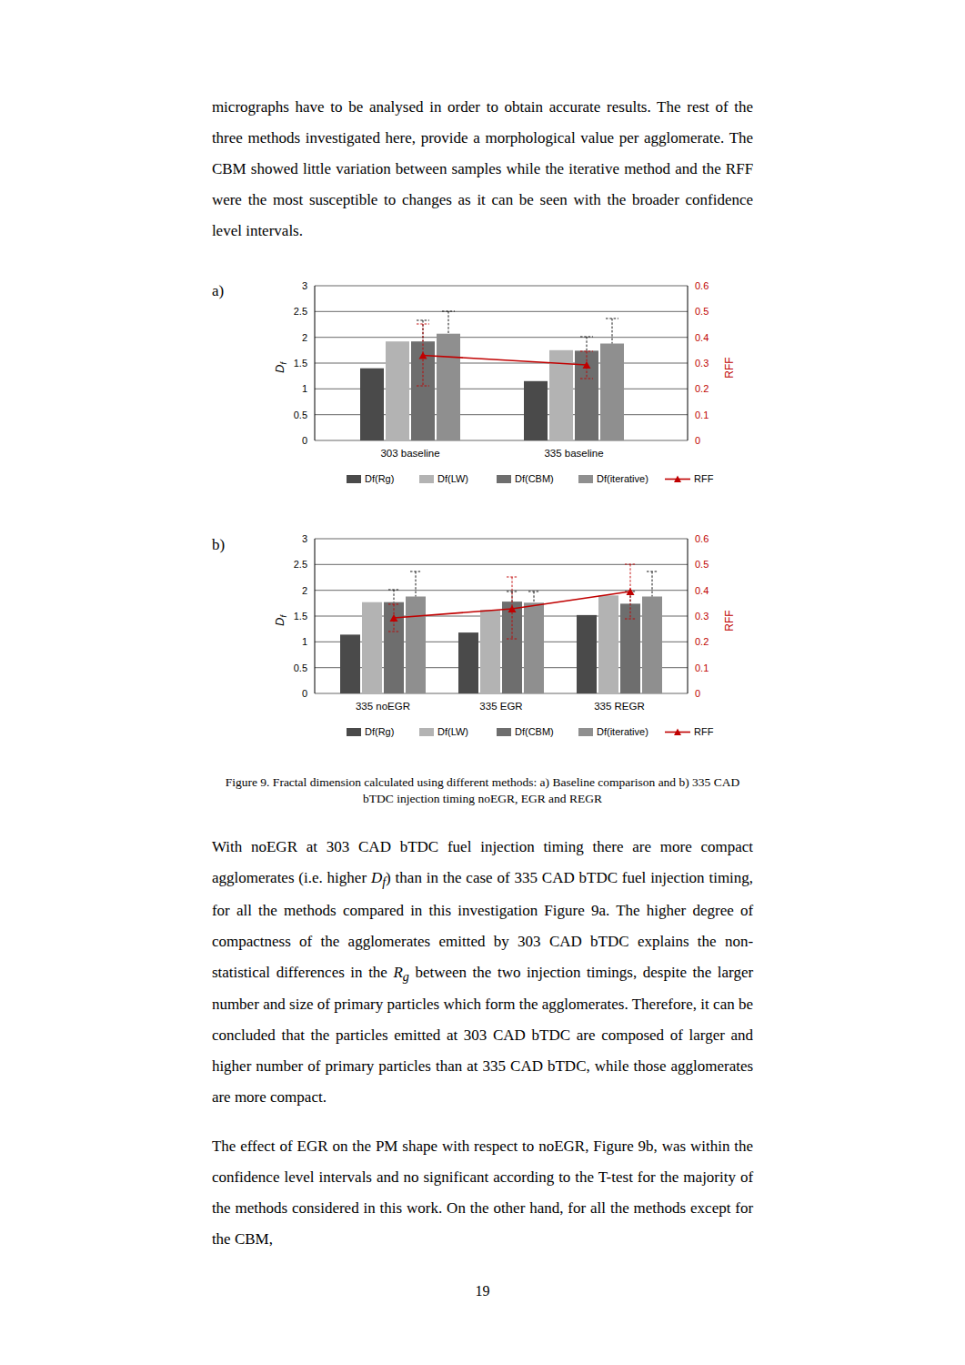micrographs have to be analysed in order to obtain accurate results. The rest of the three methods investigated here, provide a morphological value per agglomerate. The CBM showed little variation between samples while the iterative method and the RFF were the most susceptible to changes as it can be seen with the broader confidence level intervals.
a)
0 0.5 1 1.5 2 2.5 3 0 0.1 0.2 0.3 0.4 0.5 0.6 Df RFF 303 baseline 335 baseline Df(Rg) Df(LW) Df(CBM) Df(iterative) RFF
b)
0 0.5 1 1.5 2 2.5 3 0 0.1 0.2 0.3 0.4 0.5 0.6 Df RFF 335 noEGR 335 EGR 335 REGR Df(Rg) Df(LW) Df(CBM) Df(iterative) RFF
Figure 9. Fractal dimension calculated using different methods: a) Baseline comparison and b) 335 CAD bTDC injection timing noEGR, EGR and REGR
With noEGR at 303 CAD bTDC fuel injection timing there are more compact agglomerates (i.e. higher Df) than in the case of 335 CAD bTDC fuel injection timing, for all the methods compared in this investigation Figure 9a. The higher degree of compactness of the agglomerates emitted by 303 CAD bTDC explains the non-statistical differences in the Rg between the two injection timings, despite the larger number and size of primary particles which form the agglomerates. Therefore, it can be concluded that the particles emitted at 303 CAD bTDC are composed of larger and higher number of primary particles than at 335 CAD bTDC, while those agglomerates are more compact.
The effect of EGR on the PM shape with respect to noEGR, Figure 9b, was within the confidence level intervals and no significant according to the T-test for the majority of the methods considered in this work. On the other hand, for all the methods except for the CBM,
19